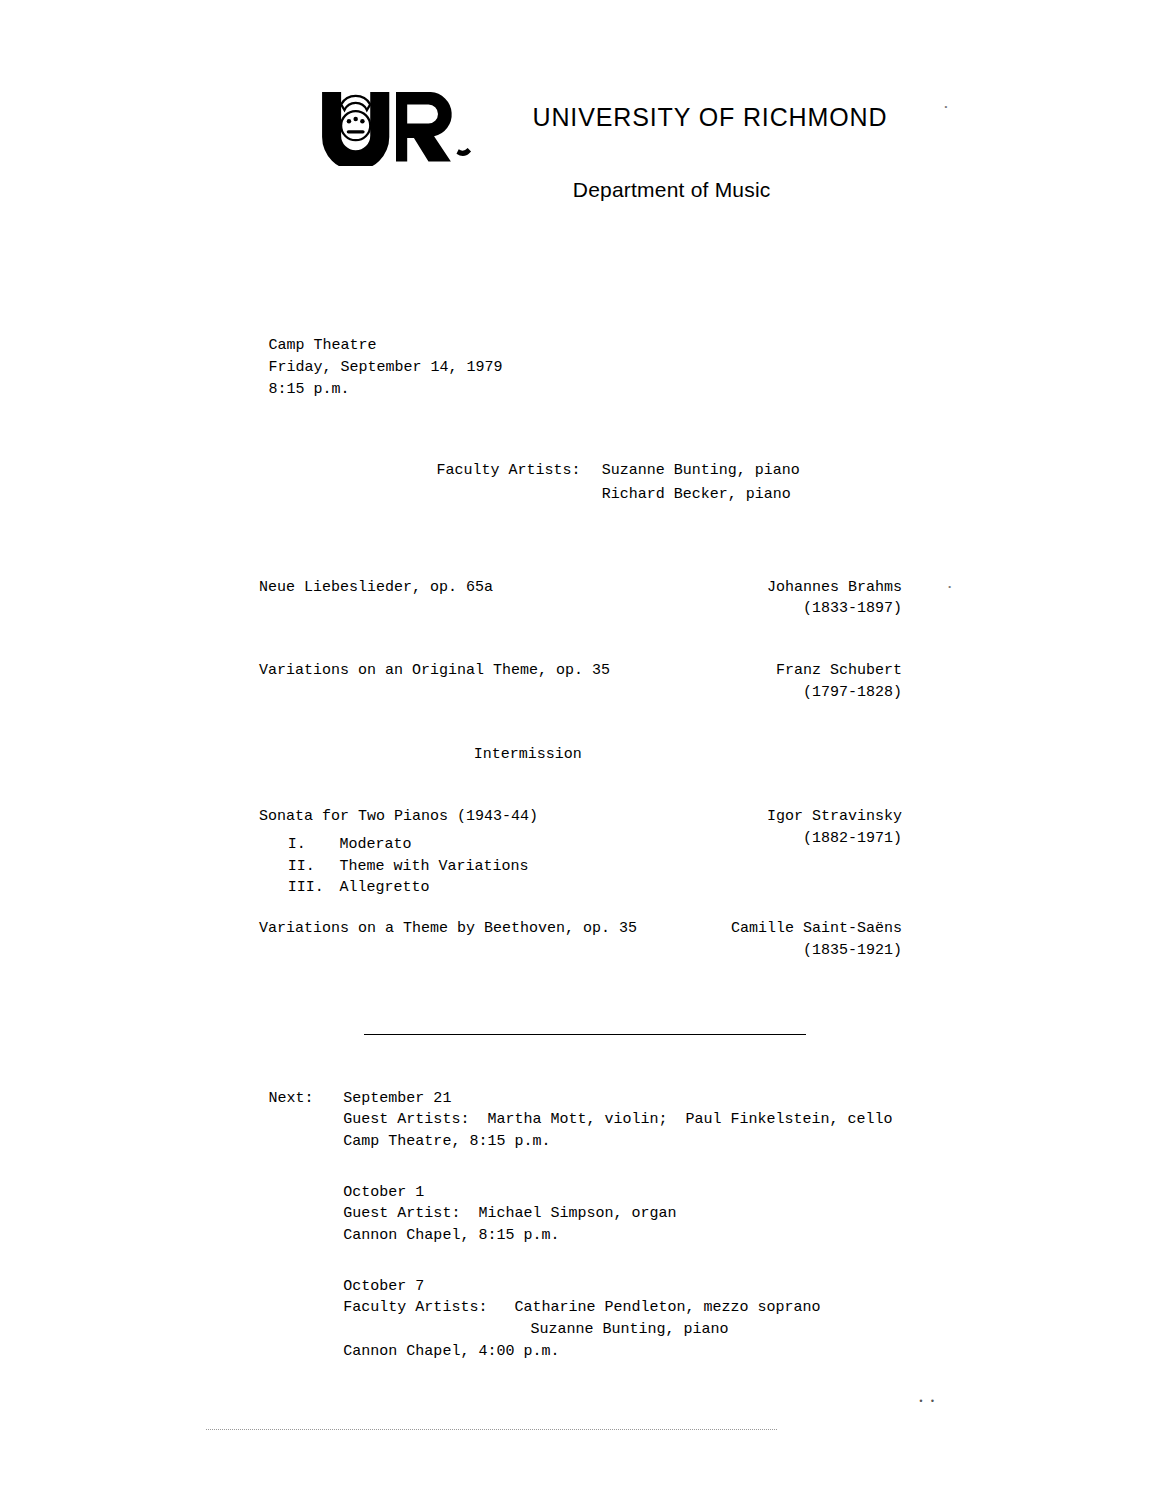UR monogram incorporating a tuba
UNIVERSITY OF RICHMOND
Department of Music
Camp Theatre Friday, September 14, 1979 8:15 p.m.
| Faculty Artists: | Suzanne Bunting, piano |
| | Richard Becker, piano |
| Neue Liebeslieder, op. 65a | Johannes Brahms (1833-1897) |
| Variations on an Original Theme, op. 35 | Franz Schubert (1797-1828) |
Intermission
| Sonata for Two Pianos (1943-44) I. Moderato II. Theme with Variations III. Allegretto | Igor Stravinsky (1882-1971) |
| Variations on a Theme by Beethoven, op. 35 | Camille Saint-Saëns (1835-1921) |
Next:
September 21
Guest Artists: Martha Mott, violin; Paul Finkelstein, cello
Camp Theatre, 8:15 p.m.
October 1
Guest Artist: Michael Simpson, organ
Cannon Chapel, 8:15 p.m.
October 7
Faculty Artists: Catharine Pendleton, mezzo soprano
Suzanne Bunting, piano
Cannon Chapel, 4:00 p.m.
•
•
• •